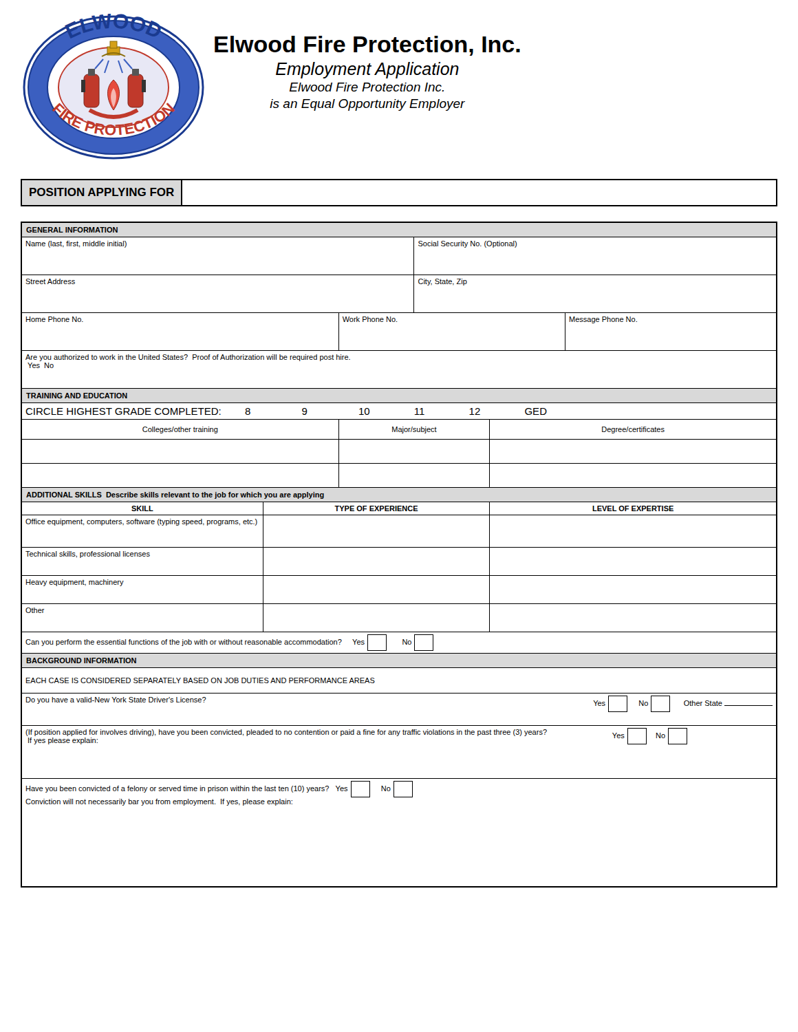ELWOOD FIRE PROTECTION
Elwood Fire Protection, Inc.
Employment Application
Elwood Fire Protection Inc.
is an Equal Opportunity Employer
POSITION APPLYING FOR
| GENERAL INFORMATION |
| Name (last, first, middle initial) | Social Security No. (Optional) |
| Street Address | City, State, Zip |
| Home Phone No. | Work Phone No. | Message Phone No. |
| Are you authorized to work in the United States? Proof of Authorization will be required post hire. Yes No |
| TRAINING AND EDUCATION |
| CIRCLE HIGHEST GRADE COMPLETED: 8 9 10 11 12 GED |
| Colleges/other training | Major/subject | Degree/certificates |
| ADDITIONAL SKILLS Describe skills relevant to the job for which you are applying |
| SKILL | TYPE OF EXPERIENCE | LEVEL OF EXPERTISE |
| Office equipment, computers, software (typing speed, programs, etc.) | | |
| Technical skills, professional licenses | | |
| Heavy equipment, machinery | | |
| Other | | |
| Can you perform the essential functions of the job with or without reasonable accommodation? Yes No |
| BACKGROUND INFORMATION |
| EACH CASE IS CONSIDERED SEPARATELY BASED ON JOB DUTIES AND PERFORMANCE AREAS |
| Do you have a valid-New York State Driver's License? Yes No Other State |
| (If position applied for involves driving), have you been convicted, pleaded to no contention or paid a fine for any traffic violations in the past three (3) years? Yes No If yes please explain: |
| Have you been convicted of a felony or served time in prison within the last ten (10) years? Yes No Conviction will not necessarily bar you from employment. If yes, please explain: |